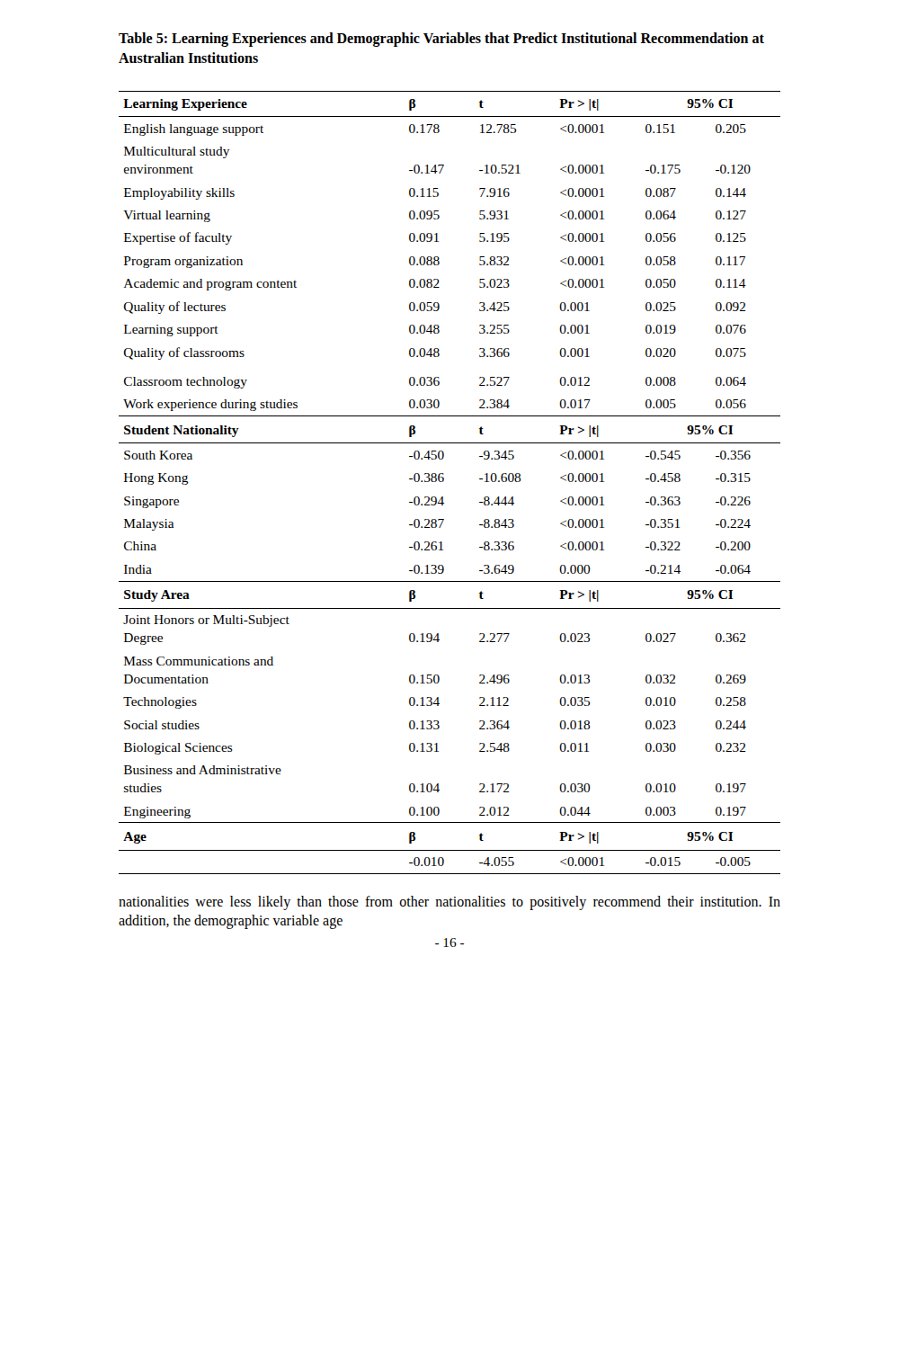Table 5: Learning Experiences and Demographic Variables that Predict Institutional Recommendation at Australian Institutions
| Learning Experience | β | t | Pr > /t/ | 95% CI |
| --- | --- | --- | --- | --- |
| English language support | 0.178 | 12.785 | <0.0001 | 0.151 | 0.205 |
| Multicultural study environment | -0.147 | -10.521 | <0.0001 | -0.175 | -0.120 |
| Employability skills | 0.115 | 7.916 | <0.0001 | 0.087 | 0.144 |
| Virtual learning | 0.095 | 5.931 | <0.0001 | 0.064 | 0.127 |
| Expertise of faculty | 0.091 | 5.195 | <0.0001 | 0.056 | 0.125 |
| Program organization | 0.088 | 5.832 | <0.0001 | 0.058 | 0.117 |
| Academic and program content | 0.082 | 5.023 | <0.0001 | 0.050 | 0.114 |
| Quality of lectures | 0.059 | 3.425 | 0.001 | 0.025 | 0.092 |
| Learning support | 0.048 | 3.255 | 0.001 | 0.019 | 0.076 |
| Quality of classrooms | 0.048 | 3.366 | 0.001 | 0.020 | 0.075 |
| Classroom technology | 0.036 | 2.527 | 0.012 | 0.008 | 0.064 |
| Work experience during studies | 0.030 | 2.384 | 0.017 | 0.005 | 0.056 |
| Student Nationality | β | t | Pr > /t/ | 95% CI |
| South Korea | -0.450 | -9.345 | <0.0001 | -0.545 | -0.356 |
| Hong Kong | -0.386 | -10.608 | <0.0001 | -0.458 | -0.315 |
| Singapore | -0.294 | -8.444 | <0.0001 | -0.363 | -0.226 |
| Malaysia | -0.287 | -8.843 | <0.0001 | -0.351 | -0.224 |
| China | -0.261 | -8.336 | <0.0001 | -0.322 | -0.200 |
| India | -0.139 | -3.649 | 0.000 | -0.214 | -0.064 |
| Study Area | β | t | Pr > /t/ | 95% CI |
| Joint Honors or Multi-Subject Degree | 0.194 | 2.277 | 0.023 | 0.027 | 0.362 |
| Mass Communications and Documentation | 0.150 | 2.496 | 0.013 | 0.032 | 0.269 |
| Technologies | 0.134 | 2.112 | 0.035 | 0.010 | 0.258 |
| Social studies | 0.133 | 2.364 | 0.018 | 0.023 | 0.244 |
| Biological Sciences | 0.131 | 2.548 | 0.011 | 0.030 | 0.232 |
| Business and Administrative studies | 0.104 | 2.172 | 0.030 | 0.010 | 0.197 |
| Engineering | 0.100 | 2.012 | 0.044 | 0.003 | 0.197 |
| Age | β | t | Pr > /t/ | 95% CI |
| | -0.010 | -4.055 | <0.0001 | -0.015 | -0.005 |
nationalities were less likely than those from other nationalities to positively recommend their institution. In addition, the demographic variable age
- 16 -